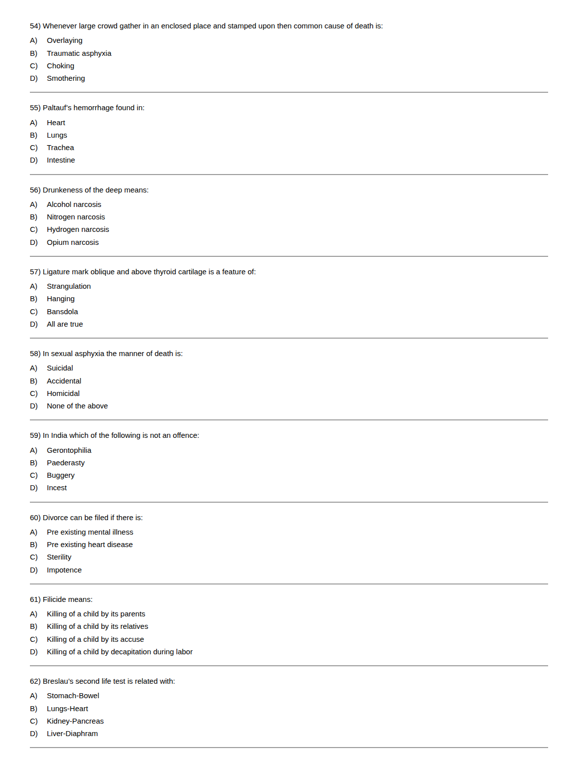54) Whenever large crowd gather in an enclosed place and stamped upon then common cause of death is:
A) Overlaying
B) Traumatic asphyxia
C) Choking
D) Smothering
55) Paltauf’s hemorrhage found in:
A) Heart
B) Lungs
C) Trachea
D) Intestine
56) Drunkeness of the deep means:
A) Alcohol narcosis
B) Nitrogen narcosis
C) Hydrogen narcosis
D) Opium narcosis
57) Ligature mark oblique and above thyroid cartilage is a feature of:
A) Strangulation
B) Hanging
C) Bansdola
D) All are true
58) In sexual asphyxia the manner of death is:
A) Suicidal
B) Accidental
C) Homicidal
D) None of the above
59) In India which of the following is not an offence:
A) Gerontophilia
B) Paederasty
C) Buggery
D) Incest
60) Divorce can be filed if there is:
A) Pre existing mental illness
B) Pre existing heart disease
C) Sterility
D) Impotence
61) Filicide means:
A) Killing of a child by its parents
B) Killing of a child by its relatives
C) Killing of a child by its accuse
D) Killing of a child by decapitation during labor
62) Breslau’s second life test is related with:
A) Stomach-Bowel
B) Lungs-Heart
C) Kidney-Pancreas
D) Liver-Diaphram